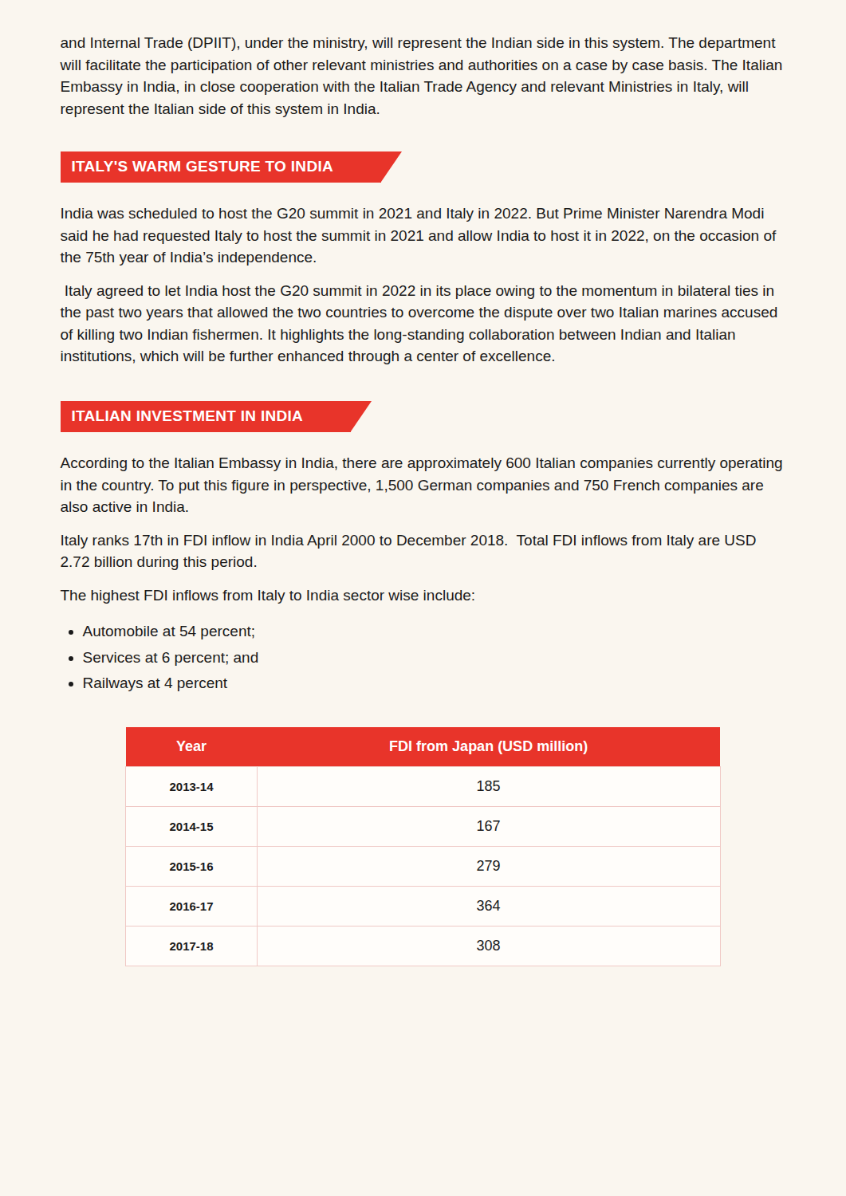and Internal Trade (DPIIT), under the ministry, will represent the Indian side in this system. The department will facilitate the participation of other relevant ministries and authorities on a case by case basis. The Italian Embassy in India, in close cooperation with the Italian Trade Agency and relevant Ministries in Italy, will represent the Italian side of this system in India.
ITALY'S WARM GESTURE TO INDIA
India was scheduled to host the G20 summit in 2021 and Italy in 2022. But Prime Minister Narendra Modi said he had requested Italy to host the summit in 2021 and allow India to host it in 2022, on the occasion of the 75th year of India’s independence.
Italy agreed to let India host the G20 summit in 2022 in its place owing to the momentum in bilateral ties in the past two years that allowed the two countries to overcome the dispute over two Italian marines accused of killing two Indian fishermen. It highlights the long-standing collaboration between Indian and Italian institutions, which will be further enhanced through a center of excellence.
ITALIAN INVESTMENT IN INDIA
According to the Italian Embassy in India, there are approximately 600 Italian companies currently operating in the country. To put this figure in perspective, 1,500 German companies and 750 French companies are also active in India.
Italy ranks 17th in FDI inflow in India April 2000 to December 2018. Total FDI inflows from Italy are USD 2.72 billion during this period.
The highest FDI inflows from Italy to India sector wise include:
Automobile at 54 percent;
Services at 6 percent; and
Railways at 4 percent
| Year | FDI from Japan (USD million) |
| --- | --- |
| 2013-14 | 185 |
| 2014-15 | 167 |
| 2015-16 | 279 |
| 2016-17 | 364 |
| 2017-18 | 308 |